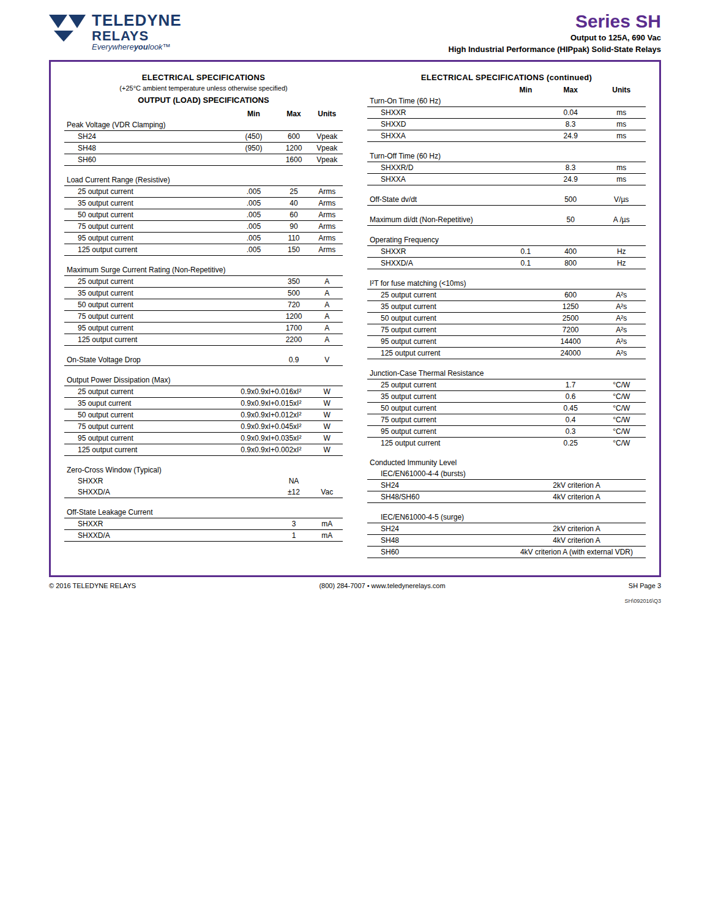TELEDYNE
RELAYS
Everywhereyoulook™
Series SH
Output to 125A, 690 Vac
High Industrial Performance (HIPpak) Solid-State Relays
ELECTRICAL SPECIFICATIONS
(+25°C ambient temperature unless otherwise specified)
OUTPUT (LOAD) SPECIFICATIONS
| | Min | Max | Units |
| --- | --- | --- | --- |
| Peak Voltage (VDR Clamping) | | | |
| SH24 | (450) | 600 | Vpeak |
| SH48 | (950) | 1200 | Vpeak |
| SH60 | | 1600 | Vpeak |
| Load Current Range (Resistive) | | | |
| 25 output current | .005 | 25 | Arms |
| 35 output current | .005 | 40 | Arms |
| 50 output current | .005 | 60 | Arms |
| 75 output current | .005 | 90 | Arms |
| 95 output current | .005 | 110 | Arms |
| 125 output current | .005 | 150 | Arms |
| Maximum Surge Current Rating (Non-Repetitive) | | |
| 25 output current | | 350 | A |
| 35 output current | | 500 | A |
| 50 output current | | 720 | A |
| 75 output current | | 1200 | A |
| 95 output current | | 1700 | A |
| 125 output current | | 2200 | A |
| On-State Voltage Drop | | 0.9 | V |
| Output Power Dissipation (Max) | | | |
| 25 output current | 0.9x0.9xI+0.016xI² | W |
| 35 ouput current | 0.9x0.9xI+0.015xI² | W |
| 50 output current | 0.9x0.9xI+0.012xI² | W |
| 75 output current | 0.9x0.9xI+0.045xI² | W |
| 95 output current | 0.9x0.9xI+0.035xI² | W |
| 125 output current | 0.9x0.9xI+0.002xI² | W |
| Zero-Cross Window (Typical) | | | |
| SHXXR | | NA | |
| SHXXD/A | | ±12 | Vac |
| Off-State Leakage Current | | | |
| SHXXR | | 3 | mA |
| SHXXD/A | | 1 | mA |
ELECTRICAL SPECIFICATIONS (continued)
| | Min | Max | Units |
| --- | --- | --- | --- |
| Turn-On Time (60 Hz) | | | |
| SHXXR | | 0.04 | ms |
| SHXXD | | 8.3 | ms |
| SHXXA | | 24.9 | ms |
| Turn-Off Time (60 Hz) | | | |
| SHXXR/D | | 8.3 | ms |
| SHXXA | | 24.9 | ms |
| Off-State dv/dt | | 500 | V/µs |
| Maximum di/dt (Non-Repetitive) | | 50 | A /µs |
| Operating Frequency | | | |
| SHXXR | 0.1 | 400 | Hz |
| SHXXD/A | 0.1 | 800 | Hz |
| I²T for fuse matching (<10ms) | | | |
| 25 output current | | 600 | A²s |
| 35 output current | | 1250 | A²s |
| 50 output current | | 2500 | A²s |
| 75 output current | | 7200 | A²s |
| 95 output current | | 14400 | A²s |
| 125 output current | | 24000 | A²s |
| Junction-Case Thermal Resistance | | | |
| 25 output current | | 1.7 | °C/W |
| 35 output current | | 0.6 | °C/W |
| 50 output current | | 0.45 | °C/W |
| 75 output current | | 0.4 | °C/W |
| 95 output current | | 0.3 | °C/W |
| 125 output current | | 0.25 | °C/W |
| Conducted Immunity Level |
| IEC/EN61000-4-4 (bursts) |
| SH24 | 2kV criterion A |
| SH48/SH60 | 4kV criterion A |
| IEC/EN61000-4-5 (surge) |
| SH24 | 2kV criterion A |
| SH48 | 4kV criterion A |
| SH60 | 4kV criterion A (with external VDR) |
© 2016 TELEDYNE RELAYS
(800) 284-7007 • www.teledynerelays.com
SH Page 3
SH\092016\Q3